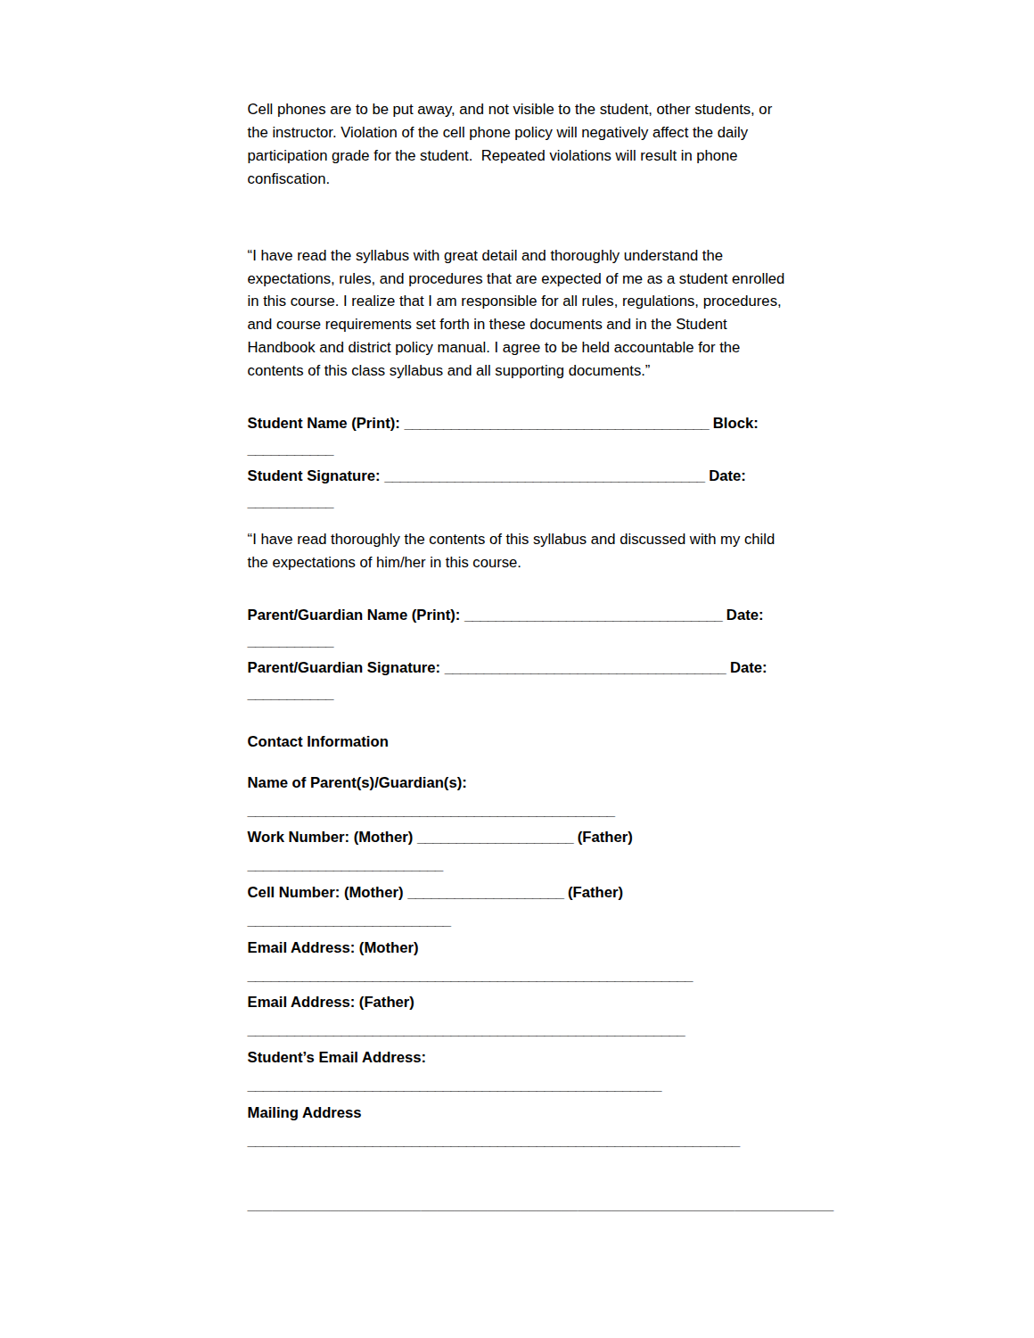Cell phones are to be put away, and not visible to the student, other students, or the instructor. Violation of the cell phone policy will negatively affect the daily participation grade for the student. Repeated violations will result in phone confiscation.
“I have read the syllabus with great detail and thoroughly understand the expectations, rules, and procedures that are expected of me as a student enrolled in this course. I realize that I am responsible for all rules, regulations, procedures, and course requirements set forth in these documents and in the Student Handbook and district policy manual. I agree to be held accountable for the contents of this class syllabus and all supporting documents.”
Student Name (Print): _______________________________________ Block: ___________
Student Signature: _________________________________________ Date: ___________
“I have read thoroughly the contents of this syllabus and discussed with my child the expectations of him/her in this course.
Parent/Guardian Name (Print): _________________________________ Date: ___________
Parent/Guardian Signature: ____________________________________ Date: ___________
Contact Information
Name of Parent(s)/Guardian(s): _______________________________________________
Work Number: (Mother) ____________________ (Father) _________________________
Cell Number: (Mother) ____________________ (Father) __________________________
Email Address: (Mother) _________________________________________________________
Email Address: (Father) ________________________________________________________
Student’s Email Address: _____________________________________________________
Mailing Address _______________________________________________________________
_______________________________________________________________________